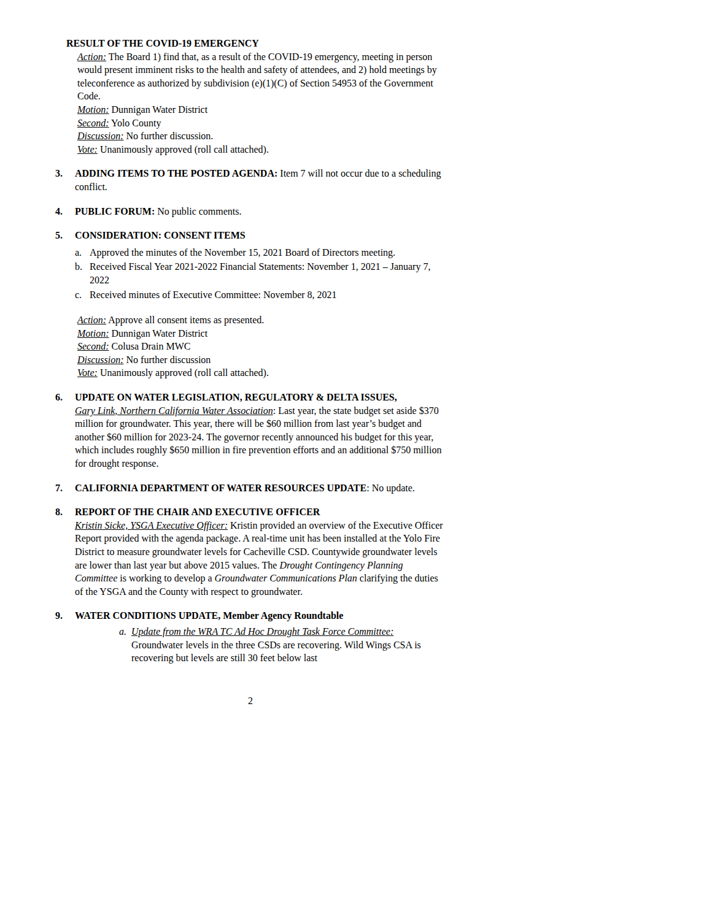RESULT OF THE COVID-19 EMERGENCY
Action: The Board 1) find that, as a result of the COVID-19 emergency, meeting in person would present imminent risks to the health and safety of attendees, and 2) hold meetings by teleconference as authorized by subdivision (e)(1)(C) of Section 54953 of the Government Code.
Motion: Dunnigan Water District
Second: Yolo County
Discussion: No further discussion.
Vote: Unanimously approved (roll call attached).
3.
ADDING ITEMS TO THE POSTED AGENDA: Item 7 will not occur due to a scheduling conflict.
4.
PUBLIC FORUM: No public comments.
5.
CONSIDERATION: CONSENT ITEMS
a. Approved the minutes of the November 15, 2021 Board of Directors meeting.
b. Received Fiscal Year 2021-2022 Financial Statements: November 1, 2021 – January 7, 2022
c. Received minutes of Executive Committee: November 8, 2021
Action: Approve all consent items as presented.
Motion: Dunnigan Water District
Second: Colusa Drain MWC
Discussion: No further discussion
Vote: Unanimously approved (roll call attached).
6.
UPDATE ON WATER LEGISLATION, REGULATORY & DELTA ISSUES,
Gary Link, Northern California Water Association: Last year, the state budget set aside $370 million for groundwater. This year, there will be $60 million from last year’s budget and another $60 million for 2023-24. The governor recently announced his budget for this year, which includes roughly $650 million in fire prevention efforts and an additional $750 million for drought response.
7.
CALIFORNIA DEPARTMENT OF WATER RESOURCES UPDATE: No update.
8.
REPORT OF THE CHAIR AND EXECUTIVE OFFICER
Kristin Sicke, YSGA Executive Officer: Kristin provided an overview of the Executive Officer Report provided with the agenda package. A real-time unit has been installed at the Yolo Fire District to measure groundwater levels for Cacheville CSD. Countywide groundwater levels are lower than last year but above 2015 values. The Drought Contingency Planning Committee is working to develop a Groundwater Communications Plan clarifying the duties of the YSGA and the County with respect to groundwater.
9.
WATER CONDITIONS UPDATE, Member Agency Roundtable
a. Update from the WRA TC Ad Hoc Drought Task Force Committee: Groundwater levels in the three CSDs are recovering. Wild Wings CSA is recovering but levels are still 30 feet below last
2